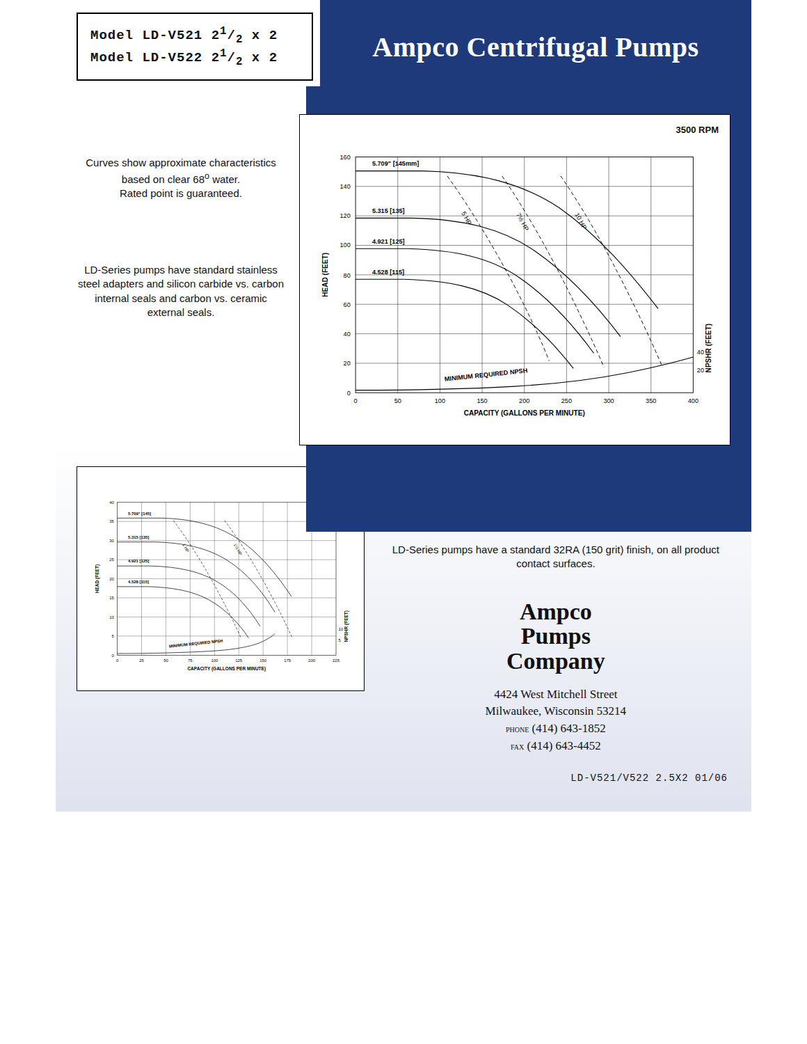Model LD-V521 21/2 x 2
Model LD-V522 21/2 x 2
Ampco Centrifugal Pumps
Curves show approximate characteristics based on clear 68o water.
Rated point is guaranteed.
LD-Series pumps have standard stainless steel adapters and silicon carbide vs. carbon internal seals and carbon vs. ceramic external seals.
3500 RPM
0 20 40 60 80 100 120 140 160 0 50 100 150 200 250 300 350 400 CAPACITY (GALLONS PER MINUTE) HEAD (FEET) NPSHR (FEET) 40 20 5.709" [145mm] 5.315 [135] 4.921 [125] 4.528 [115] 5 HP 7½ HP 10 HP MINIMUM REQUIRED NPSH
1750 RPM
0 5 10 15 20 25 30 35 40 0 25 50 75 100 125 150 175 200 225 CAPACITY (GALLONS PER MINUTE) HEAD (FEET) NPSHR (FEET) 10 5 5.709" [145] 5.315 [135] 4.921 [125] 4.528 [115] 1 HP 1½ HP MINIMUM REQUIRED NPSH
LD pumps are in conformance with 3A sanitary standards for centrifugal and positive rotary pumps for milk and milk products, Number 02-09.
LD-Series pumps have a standard 32RA (150 grit) finish, on all product contact surfaces.
Ampco
Pumps
Company
4424 West Mitchell Street
Milwaukee, Wisconsin 53214
phone (414) 643-1852
fax (414) 643-4452
LD-V521/V522 2.5X2 01/06